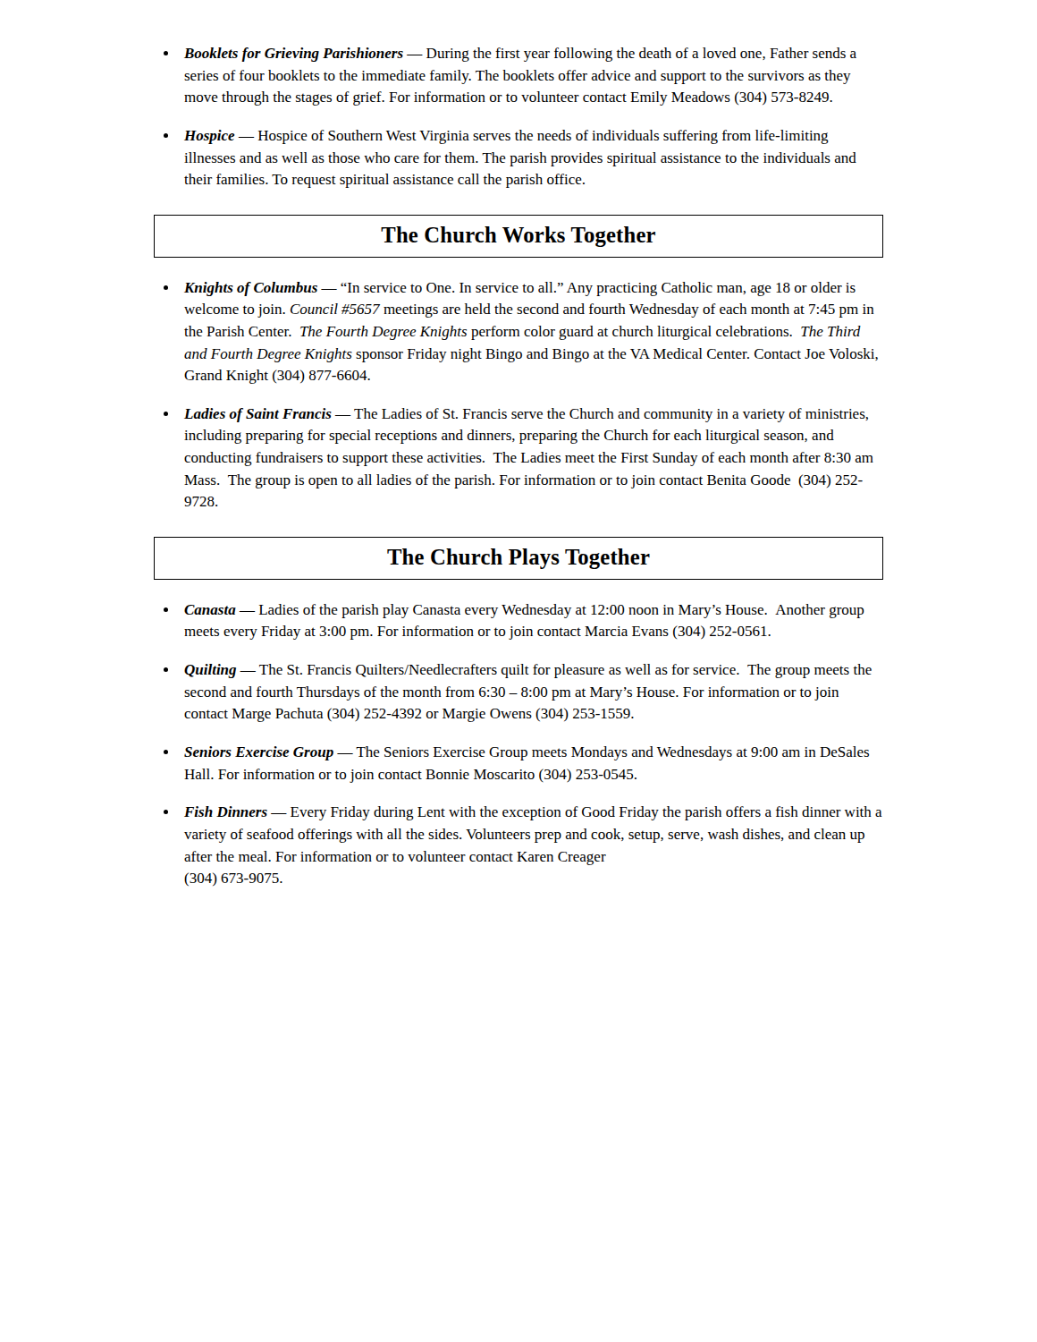Booklets for Grieving Parishioners — During the first year following the death of a loved one, Father sends a series of four booklets to the immediate family. The booklets offer advice and support to the survivors as they move through the stages of grief. For information or to volunteer contact Emily Meadows (304) 573-8249.
Hospice — Hospice of Southern West Virginia serves the needs of individuals suffering from life-limiting illnesses and as well as those who care for them. The parish provides spiritual assistance to the individuals and their families. To request spiritual assistance call the parish office.
The Church Works Together
Knights of Columbus — “In service to One. In service to all.” Any practicing Catholic man, age 18 or older is welcome to join. Council #5657 meetings are held the second and fourth Wednesday of each month at 7:45 pm in the Parish Center. The Fourth Degree Knights perform color guard at church liturgical celebrations. The Third and Fourth Degree Knights sponsor Friday night Bingo and Bingo at the VA Medical Center. Contact Joe Voloski, Grand Knight (304) 877-6604.
Ladies of Saint Francis — The Ladies of St. Francis serve the Church and community in a variety of ministries, including preparing for special receptions and dinners, preparing the Church for each liturgical season, and conducting fundraisers to support these activities. The Ladies meet the First Sunday of each month after 8:30 am Mass. The group is open to all ladies of the parish. For information or to join contact Benita Goode (304) 252-9728.
The Church Plays Together
Canasta — Ladies of the parish play Canasta every Wednesday at 12:00 noon in Mary’s House. Another group meets every Friday at 3:00 pm. For information or to join contact Marcia Evans (304) 252-0561.
Quilting — The St. Francis Quilters/Needlecrafters quilt for pleasure as well as for service. The group meets the second and fourth Thursdays of the month from 6:30 – 8:00 pm at Mary’s House. For information or to join contact Marge Pachuta (304) 252-4392 or Margie Owens (304) 253-1559.
Seniors Exercise Group — The Seniors Exercise Group meets Mondays and Wednesdays at 9:00 am in DeSales Hall. For information or to join contact Bonnie Moscarito (304) 253-0545.
Fish Dinners — Every Friday during Lent with the exception of Good Friday the parish offers a fish dinner with a variety of seafood offerings with all the sides. Volunteers prep and cook, setup, serve, wash dishes, and clean up after the meal. For information or to volunteer contact Karen Creager
(304) 673-9075.